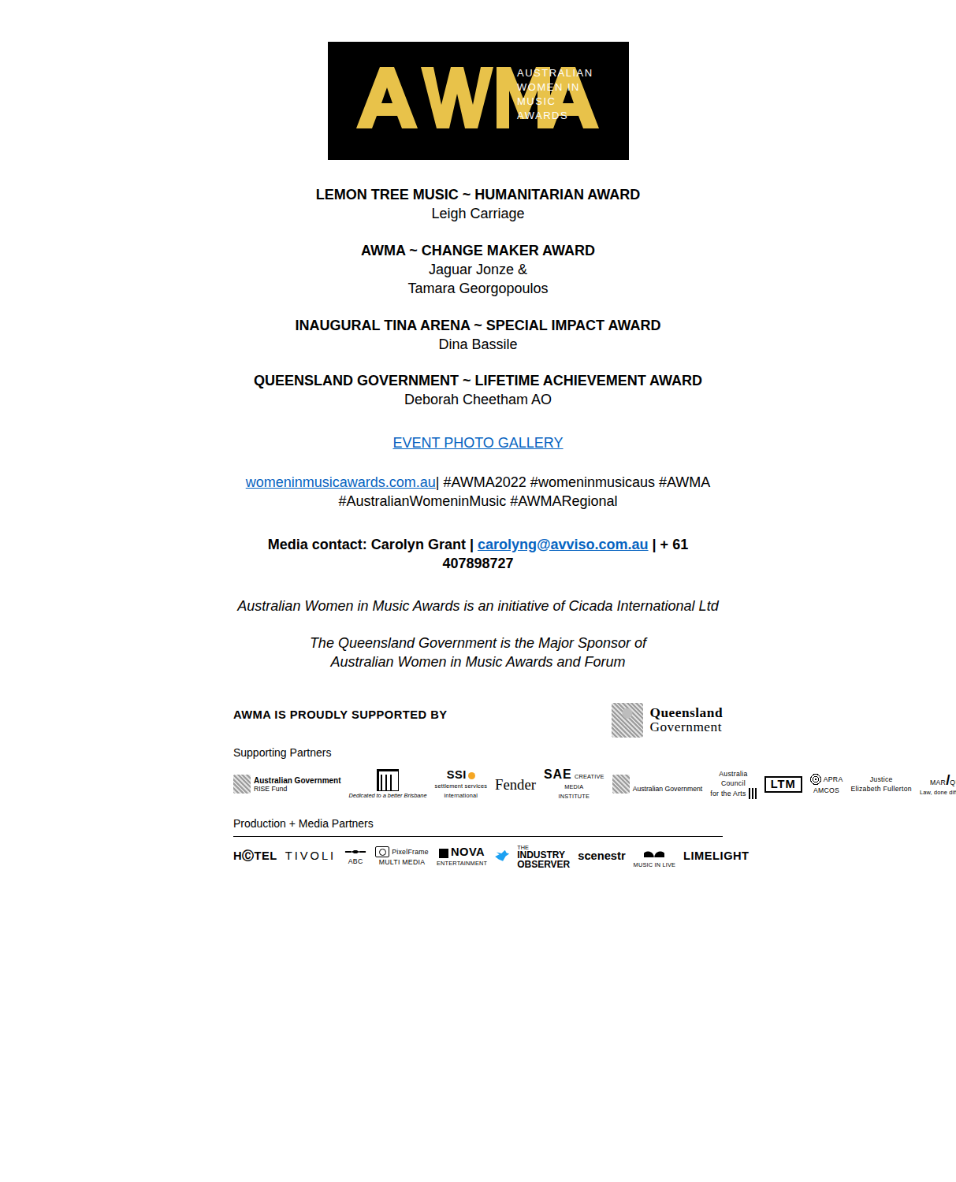AUSTRALIAN WOMEN IN MUSIC AWARDS
LEMON TREE MUSIC ~ HUMANITARIAN AWARD
Leigh Carriage
AWMA ~ CHANGE MAKER AWARD
Jaguar Jonze &
Tamara Georgopoulos
INAUGURAL TINA ARENA ~ SPECIAL IMPACT AWARD
Dina Bassile
QUEENSLAND GOVERNMENT ~ LIFETIME ACHIEVEMENT AWARD
Deborah Cheetham AO
EVENT PHOTO GALLERY
womeninmusicawards.com.au| #AWMA2022 #womeninmusicaus #AWMA
#AustralianWomeninMusic #AWMARegional
Media contact: Carolyn Grant | carolyng@avviso.com.au | + 61 407898727
Australian Women in Music Awards is an initiative of Cicada International Ltd
The Queensland Government is the Major Sponsor of
Australian Women in Music Awards and Forum
AWMA IS PROUDLY SUPPORTED BY
Queensland Government
Supporting Partners
Australian Government RISE Fund
Dedicated to a better Brisbane
SSI
settlement services
international
Fender
SAE CREATIVE
MEDIA
INSTITUTE
Australian Government
Australia
Council
for the Arts
LTM
APRA
AMCOS
Justice
Elizabeth Fullerton
MAR/QUE
Law, done differently
Production + Media Partners
HⒸTEL
TIVOLI
ABC
PixelFrame
MULTI MEDIA
NOVA
ENTERTAINMENT
THE INDUSTRY OBSERVER
scenestr
MUSIC IN LIVE
LIMELIGHT